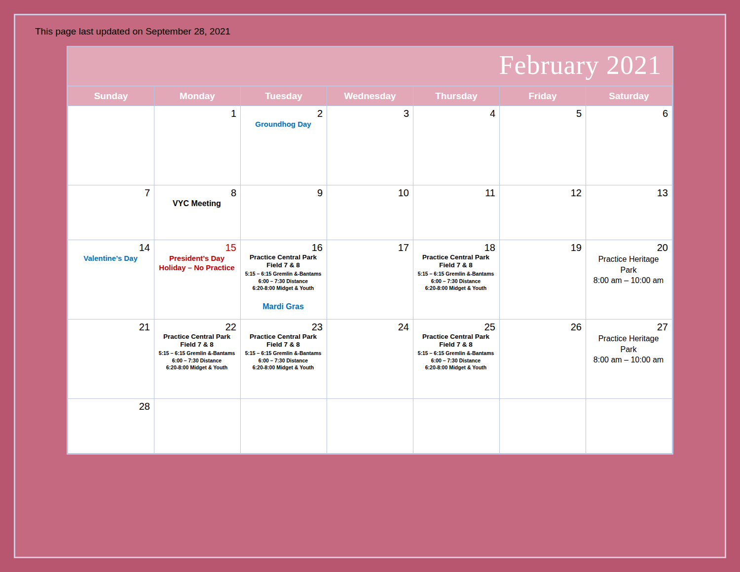This page last updated on September 28, 2021
February 2021
| Sunday | Monday | Tuesday | Wednesday | Thursday | Friday | Saturday |
| --- | --- | --- | --- | --- | --- | --- |
| | 1 | 2 Groundhog Day | 3 | 4 | 5 | 6 |
| 7 | 8 VYC Meeting | 9 | 10 | 11 | 12 | 13 |
| 14 Valentine’s Day | 15 President’s Day Holiday – No Practice | 16 Practice Central Park Field 7 & 8 5:15 – 6:15 Gremlin &-Bantams 6:00 – 7:30 Distance 6:20-8:00 Midget & Youth Mardi Gras | 17 | 18 Practice Central Park Field 7 & 8 5:15 – 6:15 Gremlin &-Bantams 6:00 – 7:30 Distance 6:20-8:00 Midget & Youth | 19 | 20 Practice Heritage Park 8:00 am – 10:00 am |
| 21 | 22 Practice Central Park Field 7 & 8 5:15 – 6:15 Gremlin &-Bantams 6:00 – 7:30 Distance 6:20-8:00 Midget & Youth | 23 Practice Central Park Field 7 & 8 5:15 – 6:15 Gremlin &-Bantams 6:00 – 7:30 Distance 6:20-8:00 Midget & Youth | 24 | 25 Practice Central Park Field 7 & 8 5:15 – 6:15 Gremlin &-Bantams 6:00 – 7:30 Distance 6:20-8:00 Midget & Youth | 26 | 27 Practice Heritage Park 8:00 am – 10:00 am |
| 28 | | | | | | |